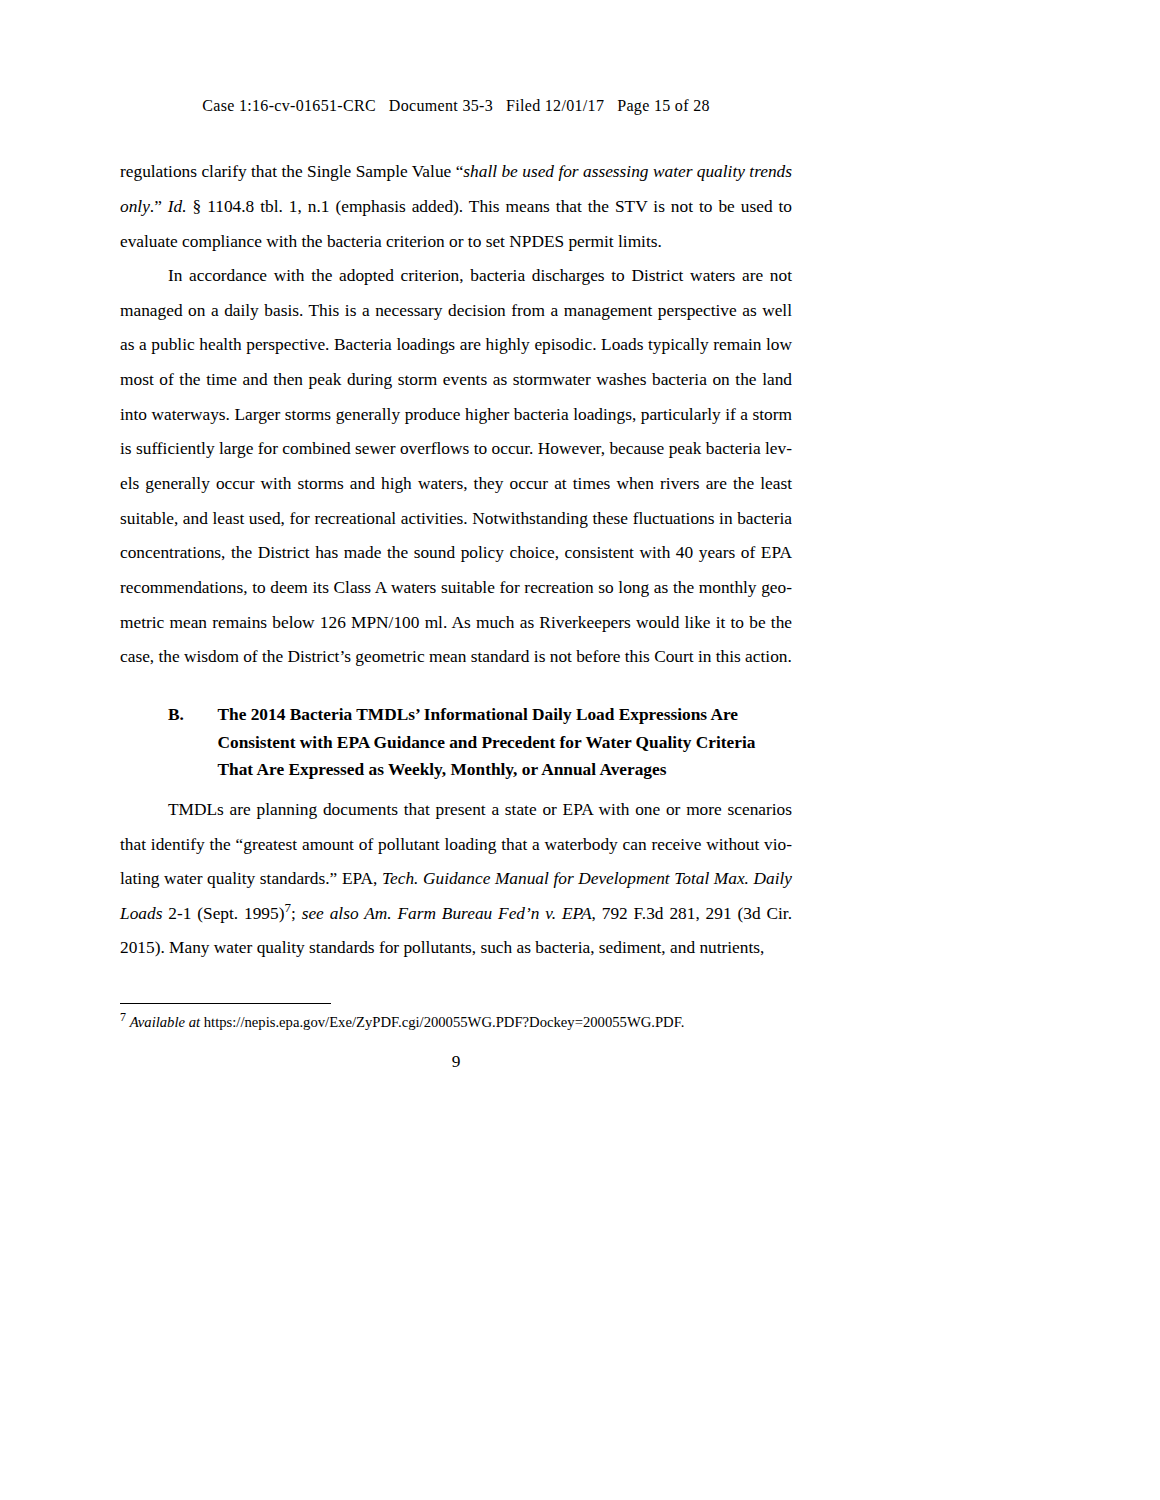Case 1:16-cv-01651-CRC Document 35-3 Filed 12/01/17 Page 15 of 28
regulations clarify that the Single Sample Value “shall be used for assessing water quality trends only.” Id. § 1104.8 tbl. 1, n.1 (emphasis added). This means that the STV is not to be used to evaluate compliance with the bacteria criterion or to set NPDES permit limits.
In accordance with the adopted criterion, bacteria discharges to District waters are not managed on a daily basis. This is a necessary decision from a management perspective as well as a public health perspective. Bacteria loadings are highly episodic. Loads typically remain low most of the time and then peak during storm events as stormwater washes bacteria on the land into waterways. Larger storms generally produce higher bacteria loadings, particularly if a storm is sufficiently large for combined sewer overflows to occur. However, because peak bacteria levels generally occur with storms and high waters, they occur at times when rivers are the least suitable, and least used, for recreational activities. Notwithstanding these fluctuations in bacteria concentrations, the District has made the sound policy choice, consistent with 40 years of EPA recommendations, to deem its Class A waters suitable for recreation so long as the monthly geometric mean remains below 126 MPN/100 ml. As much as Riverkeepers would like it to be the case, the wisdom of the District’s geometric mean standard is not before this Court in this action.
B. The 2014 Bacteria TMDLs’ Informational Daily Load Expressions Are Consistent with EPA Guidance and Precedent for Water Quality Criteria That Are Expressed as Weekly, Monthly, or Annual Averages
TMDLs are planning documents that present a state or EPA with one or more scenarios that identify the “greatest amount of pollutant loading that a waterbody can receive without violating water quality standards.” EPA, Tech. Guidance Manual for Development Total Max. Daily Loads 2-1 (Sept. 1995)7; see also Am. Farm Bureau Fed’n v. EPA, 792 F.3d 281, 291 (3d Cir. 2015). Many water quality standards for pollutants, such as bacteria, sediment, and nutrients,
7 Available at https://nepis.epa.gov/Exe/ZyPDF.cgi/200055WG.PDF?Dockey=200055WG.PDF.
9